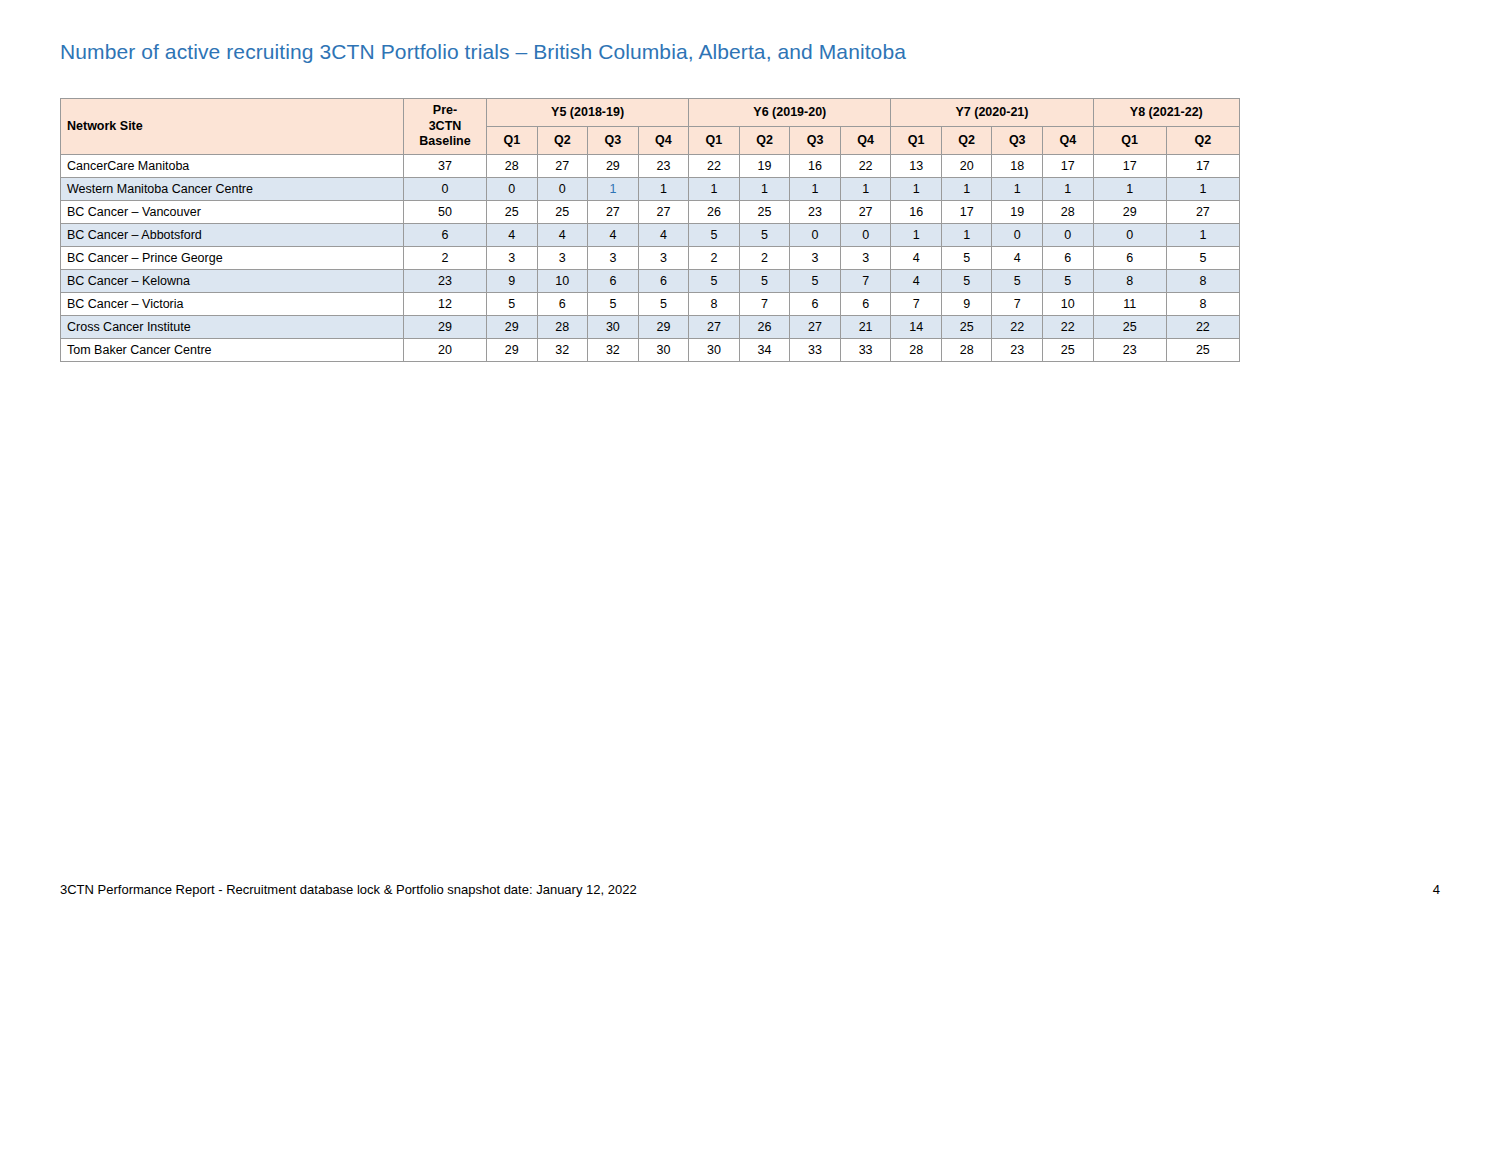Number of active recruiting 3CTN Portfolio trials – British Columbia, Alberta, and Manitoba
| Network Site | Pre- 3CTN Baseline | Y5 (2018-19) | Y6 (2019-20) | Y7 (2020-21) | Y8 (2021-22) |
| --- | --- | --- | --- | --- | --- |
| Q1 | Q2 | Q3 | Q4 | Q1 | Q2 | Q3 | Q4 | Q1 | Q2 | Q3 | Q4 | Q1 | Q2 |
| CancerCare Manitoba | 37 | 28 | 27 | 29 | 23 | 22 | 19 | 16 | 22 | 13 | 20 | 18 | 17 | 17 | 17 |
| Western Manitoba Cancer Centre | 0 | 0 | 0 | 1 | 1 | 1 | 1 | 1 | 1 | 1 | 1 | 1 | 1 | 1 | 1 |
| BC Cancer – Vancouver | 50 | 25 | 25 | 27 | 27 | 26 | 25 | 23 | 27 | 16 | 17 | 19 | 28 | 29 | 27 |
| BC Cancer – Abbotsford | 6 | 4 | 4 | 4 | 4 | 5 | 5 | 0 | 0 | 1 | 1 | 0 | 0 | 0 | 1 |
| BC Cancer – Prince George | 2 | 3 | 3 | 3 | 3 | 2 | 2 | 3 | 3 | 4 | 5 | 4 | 6 | 6 | 5 |
| BC Cancer – Kelowna | 23 | 9 | 10 | 6 | 6 | 5 | 5 | 5 | 7 | 4 | 5 | 5 | 5 | 8 | 8 |
| BC Cancer – Victoria | 12 | 5 | 6 | 5 | 5 | 8 | 7 | 6 | 6 | 7 | 9 | 7 | 10 | 11 | 8 |
| Cross Cancer Institute | 29 | 29 | 28 | 30 | 29 | 27 | 26 | 27 | 21 | 14 | 25 | 22 | 22 | 25 | 22 |
| Tom Baker Cancer Centre | 20 | 29 | 32 | 32 | 30 | 30 | 34 | 33 | 33 | 28 | 28 | 23 | 25 | 23 | 25 |
3CTN Performance Report - Recruitment database lock & Portfolio snapshot date: January 12, 2022
4